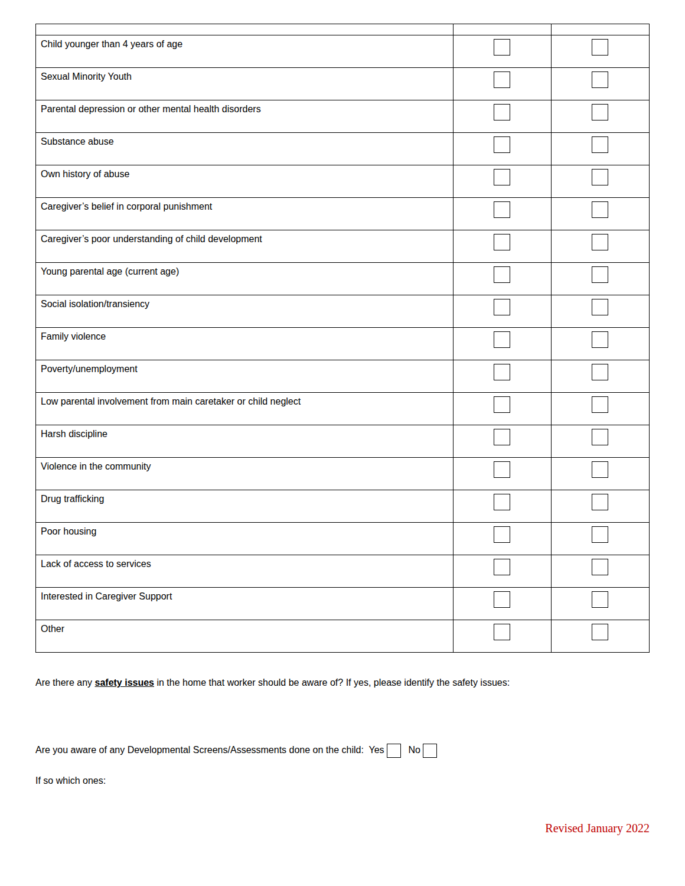| Child younger than 4 years of age | | |
| Sexual Minority Youth | | |
| Parental depression or other mental health disorders | | |
| Substance abuse | | |
| Own history of abuse | | |
| Caregiver’s belief in corporal punishment | | |
| Caregiver’s poor understanding of child development | | |
| Young parental age (current age) | | |
| Social isolation/transiency | | |
| Family violence | | |
| Poverty/unemployment | | |
| Low parental involvement from main caretaker or child neglect | | |
| Harsh discipline | | |
| Violence in the community | | |
| Drug trafficking | | |
| Poor housing | | |
| Lack of access to services | | |
| Interested in Caregiver Support | | |
| Other | | |
Are there any safety issues in the home that worker should be aware of? If yes, please identify the safety issues:
Are you aware of any Developmental Screens/Assessments done on the child: Yes No
If so which ones:
Revised January 2022